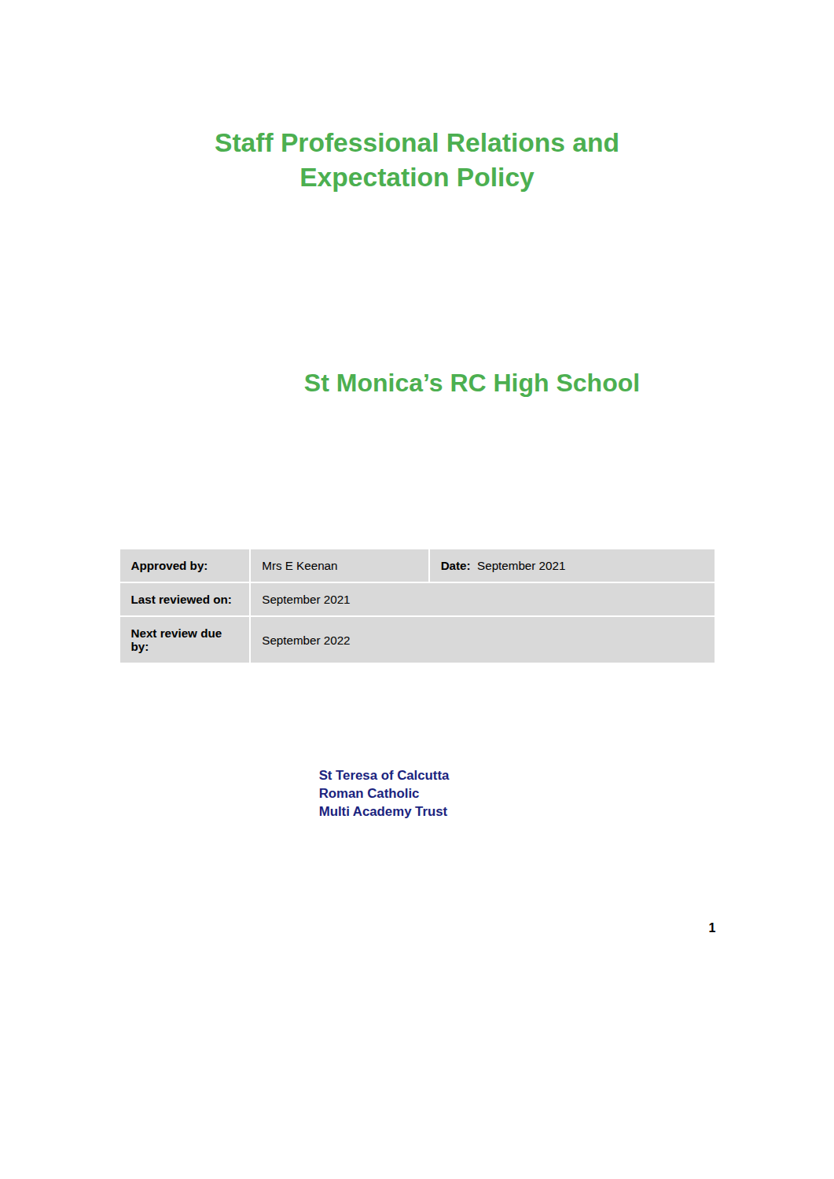Staff Professional Relations and
Expectation Policy
St Monica’s RC High School
| Approved by: | Mrs E Keenan | Date: September 2021 |
| Last reviewed on: | September 2021 |
| Next review due by: | September 2022 |
St Teresa of Calcutta
Roman Catholic
Multi Academy Trust
1